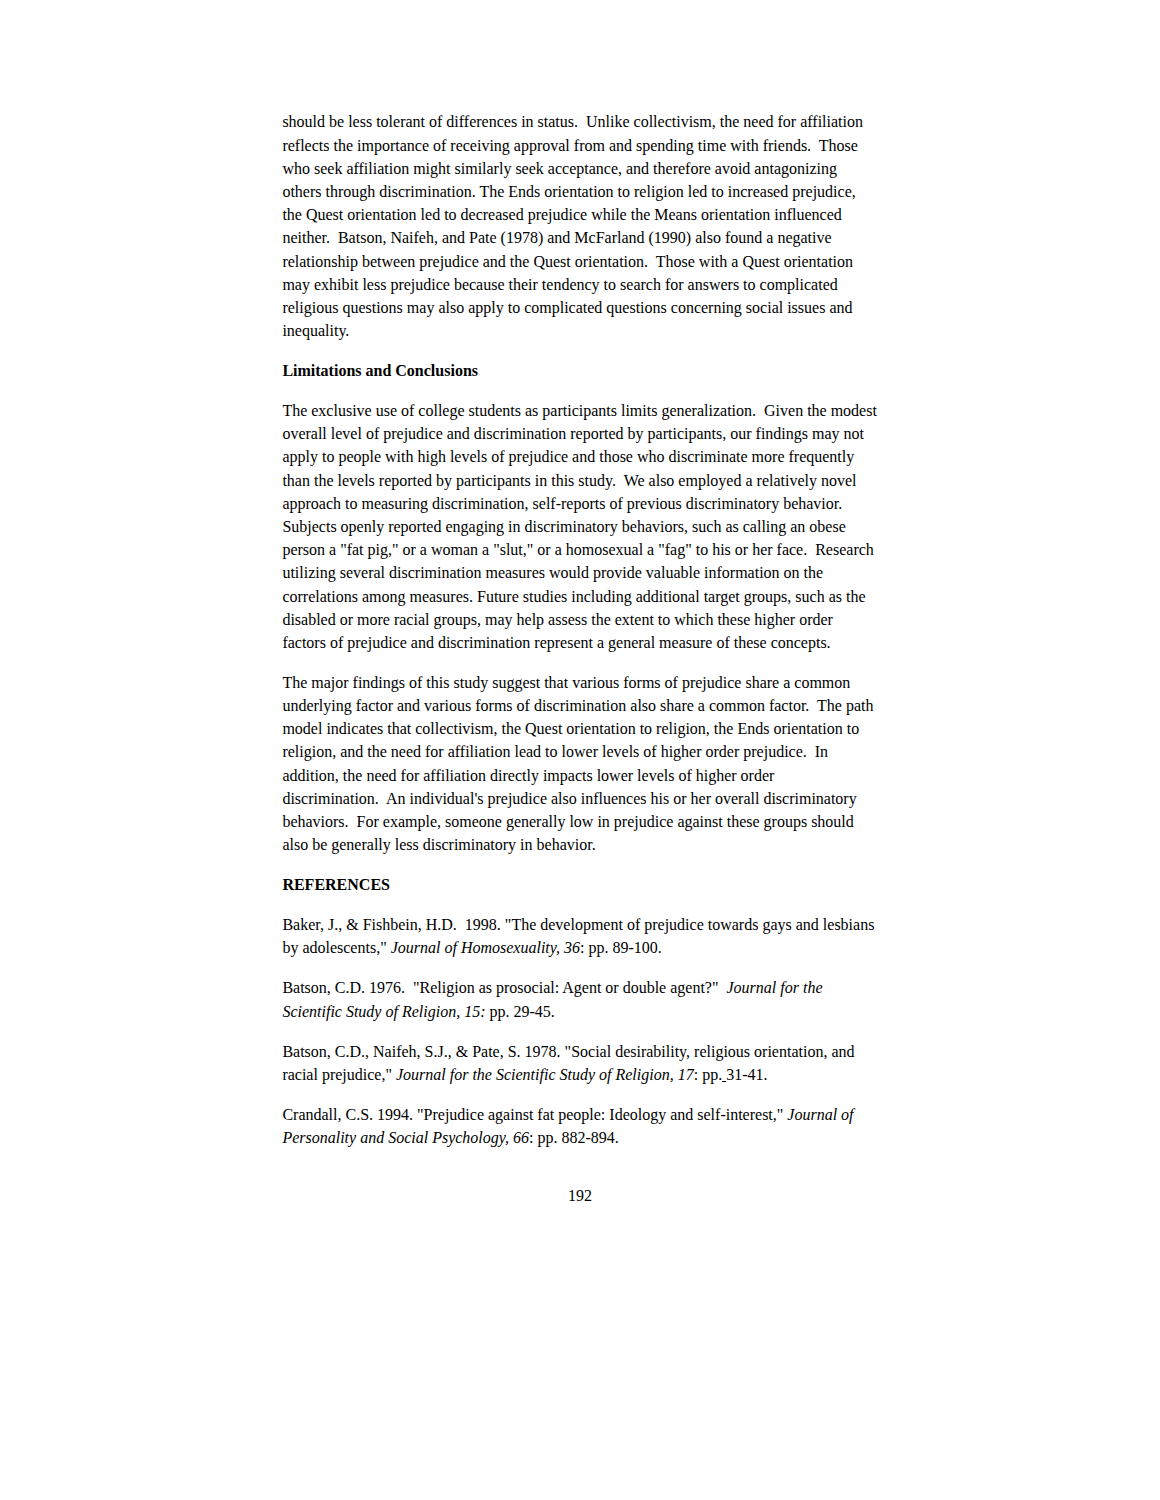should be less tolerant of differences in status. Unlike collectivism, the need for affiliation reflects the importance of receiving approval from and spending time with friends. Those who seek affiliation might similarly seek acceptance, and therefore avoid antagonizing others through discrimination. The Ends orientation to religion led to increased prejudice, the Quest orientation led to decreased prejudice while the Means orientation influenced neither. Batson, Naifeh, and Pate (1978) and McFarland (1990) also found a negative relationship between prejudice and the Quest orientation. Those with a Quest orientation may exhibit less prejudice because their tendency to search for answers to complicated religious questions may also apply to complicated questions concerning social issues and inequality.
Limitations and Conclusions
The exclusive use of college students as participants limits generalization. Given the modest overall level of prejudice and discrimination reported by participants, our findings may not apply to people with high levels of prejudice and those who discriminate more frequently than the levels reported by participants in this study. We also employed a relatively novel approach to measuring discrimination, self-reports of previous discriminatory behavior. Subjects openly reported engaging in discriminatory behaviors, such as calling an obese person a "fat pig," or a woman a "slut," or a homosexual a "fag" to his or her face. Research utilizing several discrimination measures would provide valuable information on the correlations among measures. Future studies including additional target groups, such as the disabled or more racial groups, may help assess the extent to which these higher order factors of prejudice and discrimination represent a general measure of these concepts.
The major findings of this study suggest that various forms of prejudice share a common underlying factor and various forms of discrimination also share a common factor. The path model indicates that collectivism, the Quest orientation to religion, the Ends orientation to religion, and the need for affiliation lead to lower levels of higher order prejudice. In addition, the need for affiliation directly impacts lower levels of higher order discrimination. An individual's prejudice also influences his or her overall discriminatory behaviors. For example, someone generally low in prejudice against these groups should also be generally less discriminatory in behavior.
REFERENCES
Baker, J., & Fishbein, H.D. 1998. "The development of prejudice towards gays and lesbians by adolescents," Journal of Homosexuality, 36: pp. 89-100.
Batson, C.D. 1976. "Religion as prosocial: Agent or double agent?" Journal for the Scientific Study of Religion, 15: pp. 29-45.
Batson, C.D., Naifeh, S.J., & Pate, S. 1978. "Social desirability, religious orientation, and racial prejudice," Journal for the Scientific Study of Religion, 17: pp. 31-41.
Crandall, C.S. 1994. "Prejudice against fat people: Ideology and self-interest," Journal of Personality and Social Psychology, 66: pp. 882-894.
192